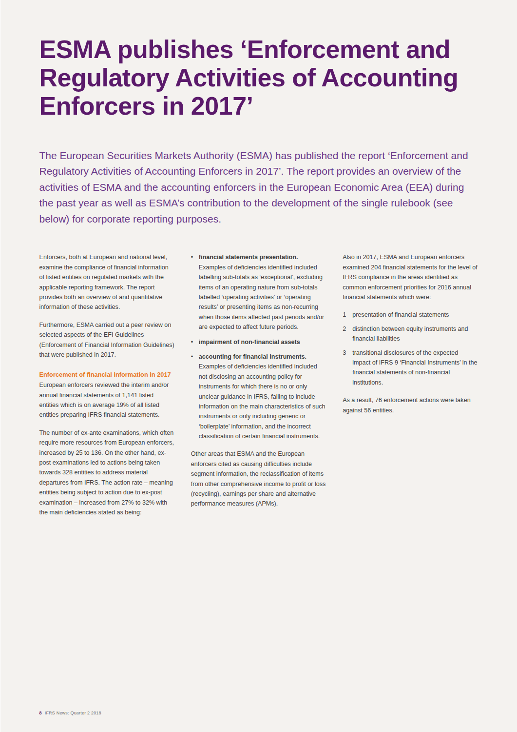ESMA publishes ‘Enforcement and Regulatory Activities of Accounting Enforcers in 2017’
The European Securities Markets Authority (ESMA) has published the report ‘Enforcement and Regulatory Activities of Accounting Enforcers in 2017’. The report provides an overview of the activities of ESMA and the accounting enforcers in the European Economic Area (EEA) during the past year as well as ESMA’s contribution to the development of the single rulebook (see below) for corporate reporting purposes.
Enforcers, both at European and national level, examine the compliance of financial information of listed entities on regulated markets with the applicable reporting framework. The report provides both an overview of and quantitative information of these activities.
Furthermore, ESMA carried out a peer review on selected aspects of the EFI Guidelines (Enforcement of Financial Information Guidelines) that were published in 2017.
Enforcement of financial information in 2017
European enforcers reviewed the interim and/or annual financial statements of 1,141 listed entities which is on average 19% of all listed entities preparing IFRS financial statements.
The number of ex-ante examinations, which often require more resources from European enforcers, increased by 25 to 136. On the other hand, ex-post examinations led to actions being taken towards 328 entities to address material departures from IFRS. The action rate – meaning entities being subject to action due to ex-post examination – increased from 27% to 32% with the main deficiencies stated as being:
financial statements presentation. Examples of deficiencies identified included labelling sub-totals as ‘exceptional’, excluding items of an operating nature from sub-totals labelled ‘operating activities’ or ‘operating results’ or presenting items as non-recurring when those items affected past periods and/or are expected to affect future periods.
impairment of non-financial assets
accounting for financial instruments. Examples of deficiencies identified included not disclosing an accounting policy for instruments for which there is no or only unclear guidance in IFRS, failing to include information on the main characteristics of such instruments or only including generic or ‘boilerplate’ information, and the incorrect classification of certain financial instruments.
Other areas that ESMA and the European enforcers cited as causing difficulties include segment information, the reclassification of items from other comprehensive income to profit or loss (recycling), earnings per share and alternative performance measures (APMs).
Also in 2017, ESMA and European enforcers examined 204 financial statements for the level of IFRS compliance in the areas identified as common enforcement priorities for 2016 annual financial statements which were:
presentation of financial statements
distinction between equity instruments and financial liabilities
transitional disclosures of the expected impact of IFRS 9 ‘Financial Instruments’ in the financial statements of non-financial institutions.
As a result, 76 enforcement actions were taken against 56 entities.
8 IFRS News: Quarter 2 2018